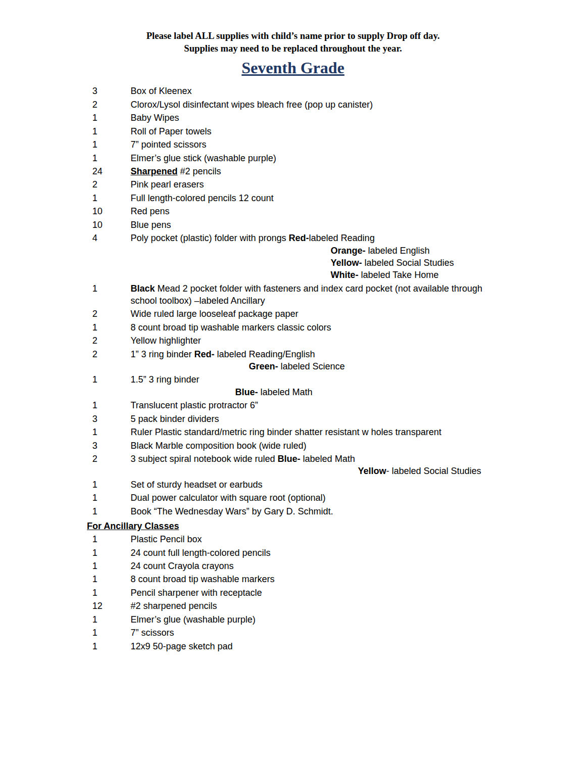Please label ALL supplies with child’s name prior to supply Drop off day.
Supplies may need to be replaced throughout the year.
Seventh Grade
| 3 | Box of Kleenex |
| 2 | Clorox/Lysol disinfectant wipes bleach free (pop up canister) |
| 1 | Baby Wipes |
| 1 | Roll of Paper towels |
| 1 | 7” pointed scissors |
| 1 | Elmer’s glue stick (washable purple) |
| 24 | Sharpened #2 pencils |
| 2 | Pink pearl erasers |
| 1 | Full length-colored pencils 12 count |
| 10 | Red pens |
| 10 | Blue pens |
| 4 | Poly pocket (plastic) folder with prongs Red- labeled Reading Orange- labeled English Yellow- labeled Social Studies White- labeled Take Home |
| 1 | Black Mead 2 pocket folder with fasteners and index card pocket (not available through school toolbox) –labeled Ancillary |
| 2 | Wide ruled large looseleaf package paper |
| 1 | 8 count broad tip washable markers classic colors |
| 2 | Yellow highlighter |
| 2 | 1” 3 ring binder Red- labeled Reading/English Green- labeled Science |
| 1 | 1.5” 3 ring binder Blue- labeled Math |
| 1 | Translucent plastic protractor 6” |
| 3 | 5 pack binder dividers |
| 1 | Ruler Plastic standard/metric ring binder shatter resistant w holes transparent |
| 3 | Black Marble composition book (wide ruled) |
| 2 | 3 subject spiral notebook wide ruled Blue- labeled Math Yellow - labeled Social Studies |
| 1 | Set of sturdy headset or earbuds |
| 1 | Dual power calculator with square root (optional) |
| 1 | Book “The Wednesday Wars” by Gary D. Schmidt. |
| For Ancillary Classes |
| 1 | Plastic Pencil box |
| 1 | 24 count full length-colored pencils |
| 1 | 24 count Crayola crayons |
| 1 | 8 count broad tip washable markers |
| 1 | Pencil sharpener with receptacle |
| 12 | #2 sharpened pencils |
| 1 | Elmer’s glue (washable purple) |
| 1 | 7” scissors |
| 1 | 12x9 50-page sketch pad |